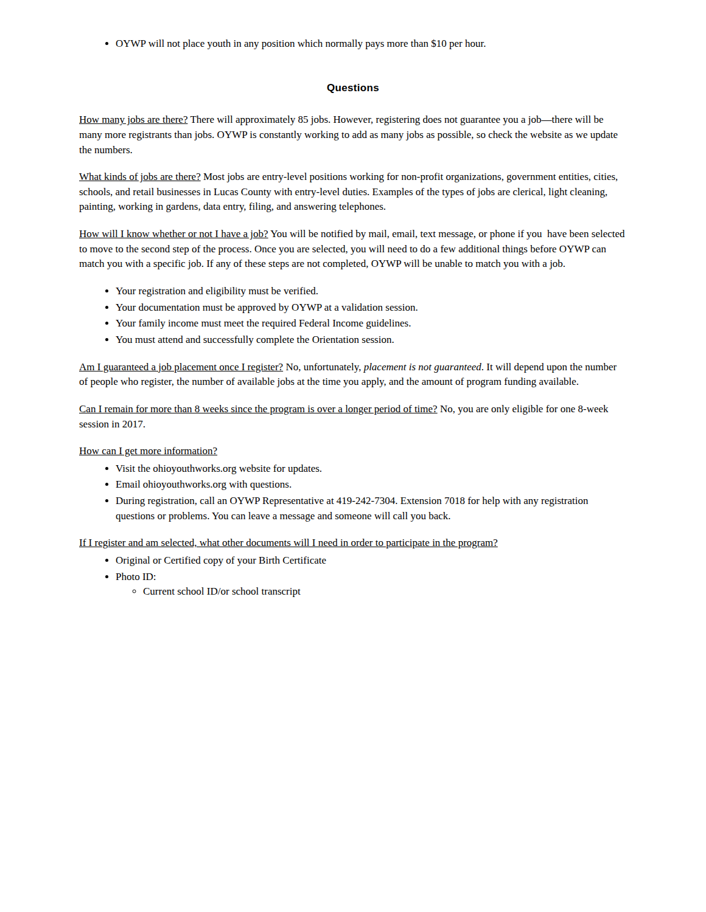OYWP will not place youth in any position which normally pays more than $10 per hour.
Questions
How many jobs are there? There will approximately 85 jobs. However, registering does not guarantee you a job—there will be many more registrants than jobs. OYWP is constantly working to add as many jobs as possible, so check the website as we update the numbers.
What kinds of jobs are there? Most jobs are entry-level positions working for non-profit organizations, government entities, cities, schools, and retail businesses in Lucas County with entry-level duties. Examples of the types of jobs are clerical, light cleaning, painting, working in gardens, data entry, filing, and answering telephones.
How will I know whether or not I have a job? You will be notified by mail, email, text message, or phone if you have been selected to move to the second step of the process. Once you are selected, you will need to do a few additional things before OYWP can match you with a specific job. If any of these steps are not completed, OYWP will be unable to match you with a job.
Your registration and eligibility must be verified.
Your documentation must be approved by OYWP at a validation session.
Your family income must meet the required Federal Income guidelines.
You must attend and successfully complete the Orientation session.
Am I guaranteed a job placement once I register? No, unfortunately, placement is not guaranteed. It will depend upon the number of people who register, the number of available jobs at the time you apply, and the amount of program funding available.
Can I remain for more than 8 weeks since the program is over a longer period of time? No, you are only eligible for one 8-week session in 2017.
How can I get more information?
Visit the ohioyouthworks.org website for updates.
Email ohioyouthworks.org with questions.
During registration, call an OYWP Representative at 419-242-7304. Extension 7018 for help with any registration questions or problems. You can leave a message and someone will call you back.
If I register and am selected, what other documents will I need in order to participate in the program?
Original or Certified copy of your Birth Certificate
Photo ID:
Current school ID/or school transcript